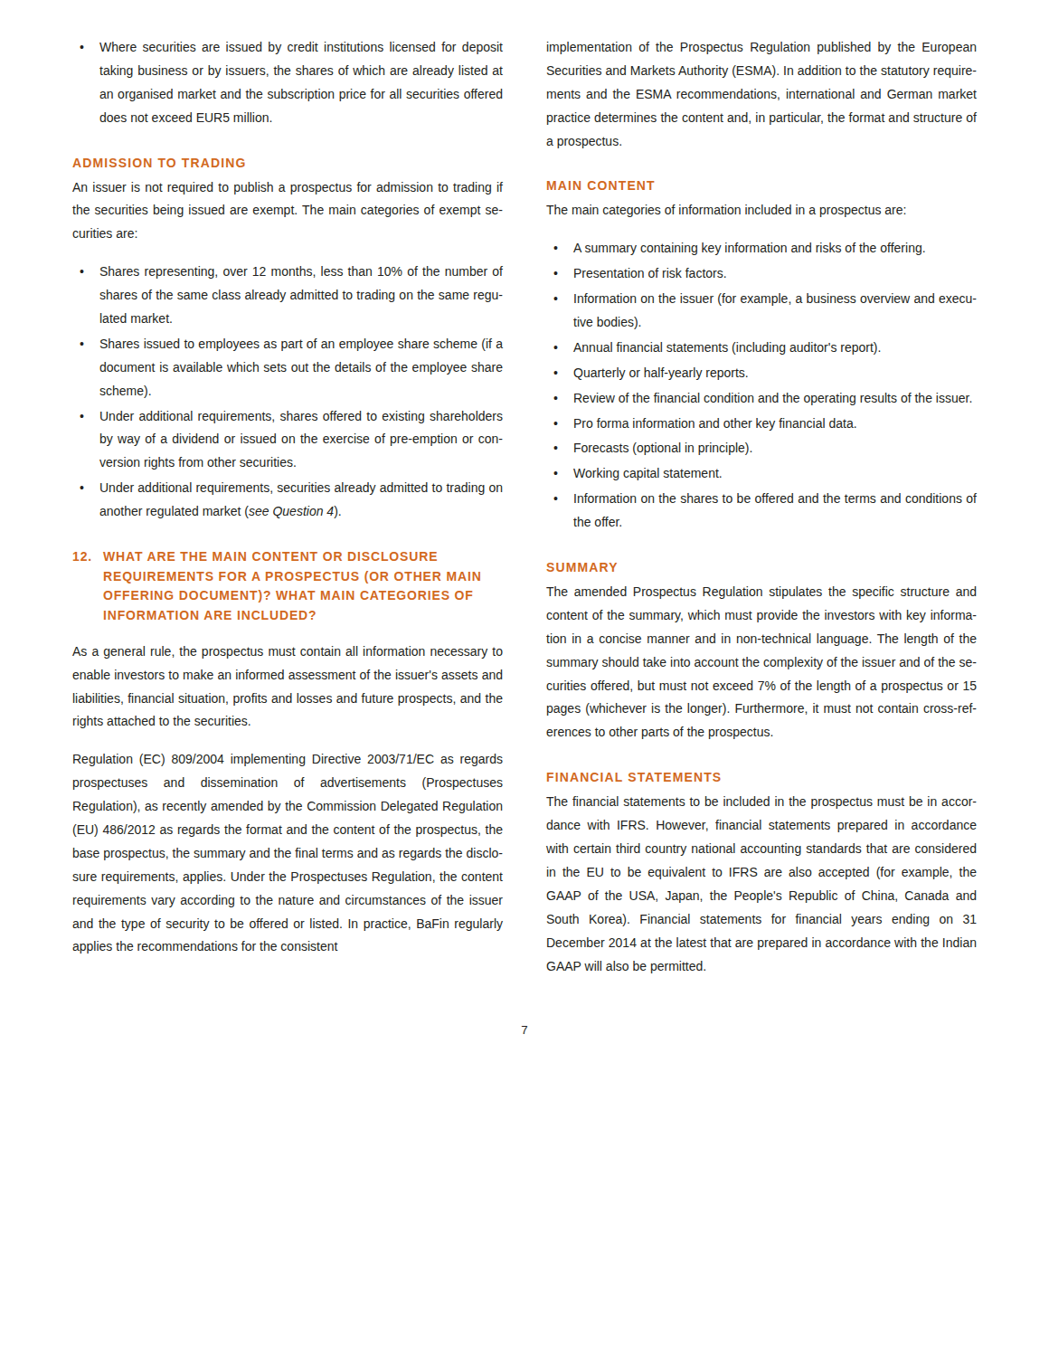Where securities are issued by credit institutions licensed for deposit taking business or by issuers, the shares of which are already listed at an organised market and the subscription price for all securities offered does not exceed EUR5 million.
Admission to trading
An issuer is not required to publish a prospectus for admission to trading if the securities being issued are exempt. The main categories of exempt securities are:
Shares representing, over 12 months, less than 10% of the number of shares of the same class already admitted to trading on the same regulated market.
Shares issued to employees as part of an employee share scheme (if a document is available which sets out the details of the employee share scheme).
Under additional requirements, shares offered to existing shareholders by way of a dividend or issued on the exercise of pre-emption or conversion rights from other securities.
Under additional requirements, securities already admitted to trading on another regulated market (see Question 4).
What are the main content or disclosure requirements for a prospectus (or other main offering document)? What main categories of information are included?
As a general rule, the prospectus must contain all information necessary to enable investors to make an informed assessment of the issuer's assets and liabilities, financial situation, profits and losses and future prospects, and the rights attached to the securities.
Regulation (EC) 809/2004 implementing Directive 2003/71/EC as regards prospectuses and dissemination of advertisements (Prospectuses Regulation), as recently amended by the Commission Delegated Regulation (EU) 486/2012 as regards the format and the content of the prospectus, the base prospectus, the summary and the final terms and as regards the disclosure requirements, applies. Under the Prospectuses Regulation, the content requirements vary according to the nature and circumstances of the issuer and the type of security to be offered or listed. In practice, BaFin regularly applies the recommendations for the consistent
implementation of the Prospectus Regulation published by the European Securities and Markets Authority (ESMA). In addition to the statutory requirements and the ESMA recommendations, international and German market practice determines the content and, in particular, the format and structure of a prospectus.
Main content
The main categories of information included in a prospectus are:
A summary containing key information and risks of the offering.
Presentation of risk factors.
Information on the issuer (for example, a business overview and executive bodies).
Annual financial statements (including auditor's report).
Quarterly or half-yearly reports.
Review of the financial condition and the operating results of the issuer.
Pro forma information and other key financial data.
Forecasts (optional in principle).
Working capital statement.
Information on the shares to be offered and the terms and conditions of the offer.
Summary
The amended Prospectus Regulation stipulates the specific structure and content of the summary, which must provide the investors with key information in a concise manner and in non-technical language. The length of the summary should take into account the complexity of the issuer and of the securities offered, but must not exceed 7% of the length of a prospectus or 15 pages (whichever is the longer). Furthermore, it must not contain cross-references to other parts of the prospectus.
Financial statements
The financial statements to be included in the prospectus must be in accordance with IFRS. However, financial statements prepared in accordance with certain third country national accounting standards that are considered in the EU to be equivalent to IFRS are also accepted (for example, the GAAP of the USA, Japan, the People's Republic of China, Canada and South Korea). Financial statements for financial years ending on 31 December 2014 at the latest that are prepared in accordance with the Indian GAAP will also be permitted.
7